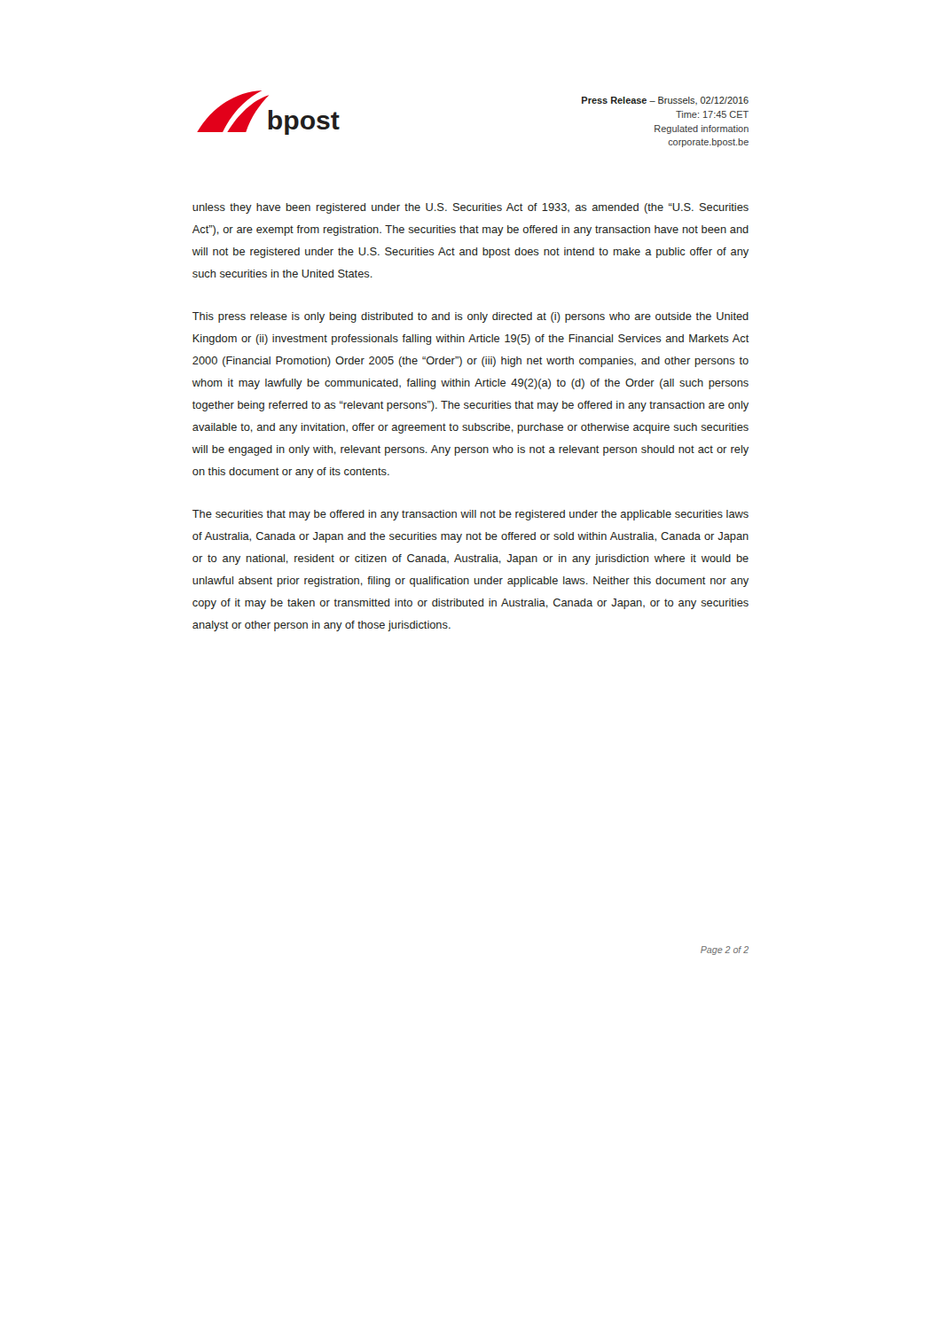bpost bpost
Press Release – Brussels, 02/12/2016
Time: 17:45 CET
Regulated information
corporate.bpost.be
unless they have been registered under the U.S. Securities Act of 1933, as amended (the “U.S. Securities Act”), or are exempt from registration. The securities that may be offered in any transaction have not been and will not be registered under the U.S. Securities Act and bpost does not intend to make a public offer of any such securities in the United States.
This press release is only being distributed to and is only directed at (i) persons who are outside the United Kingdom or (ii) investment professionals falling within Article 19(5) of the Financial Services and Markets Act 2000 (Financial Promotion) Order 2005 (the “Order”) or (iii) high net worth companies, and other persons to whom it may lawfully be communicated, falling within Article 49(2)(a) to (d) of the Order (all such persons together being referred to as “relevant persons”). The securities that may be offered in any transaction are only available to, and any invitation, offer or agreement to subscribe, purchase or otherwise acquire such securities will be engaged in only with, relevant persons. Any person who is not a relevant person should not act or rely on this document or any of its contents.
The securities that may be offered in any transaction will not be registered under the applicable securities laws of Australia, Canada or Japan and the securities may not be offered or sold within Australia, Canada or Japan or to any national, resident or citizen of Canada, Australia, Japan or in any jurisdiction where it would be unlawful absent prior registration, filing or qualification under applicable laws. Neither this document nor any copy of it may be taken or transmitted into or distributed in Australia, Canada or Japan, or to any securities analyst or other person in any of those jurisdictions.
Page 2 of 2